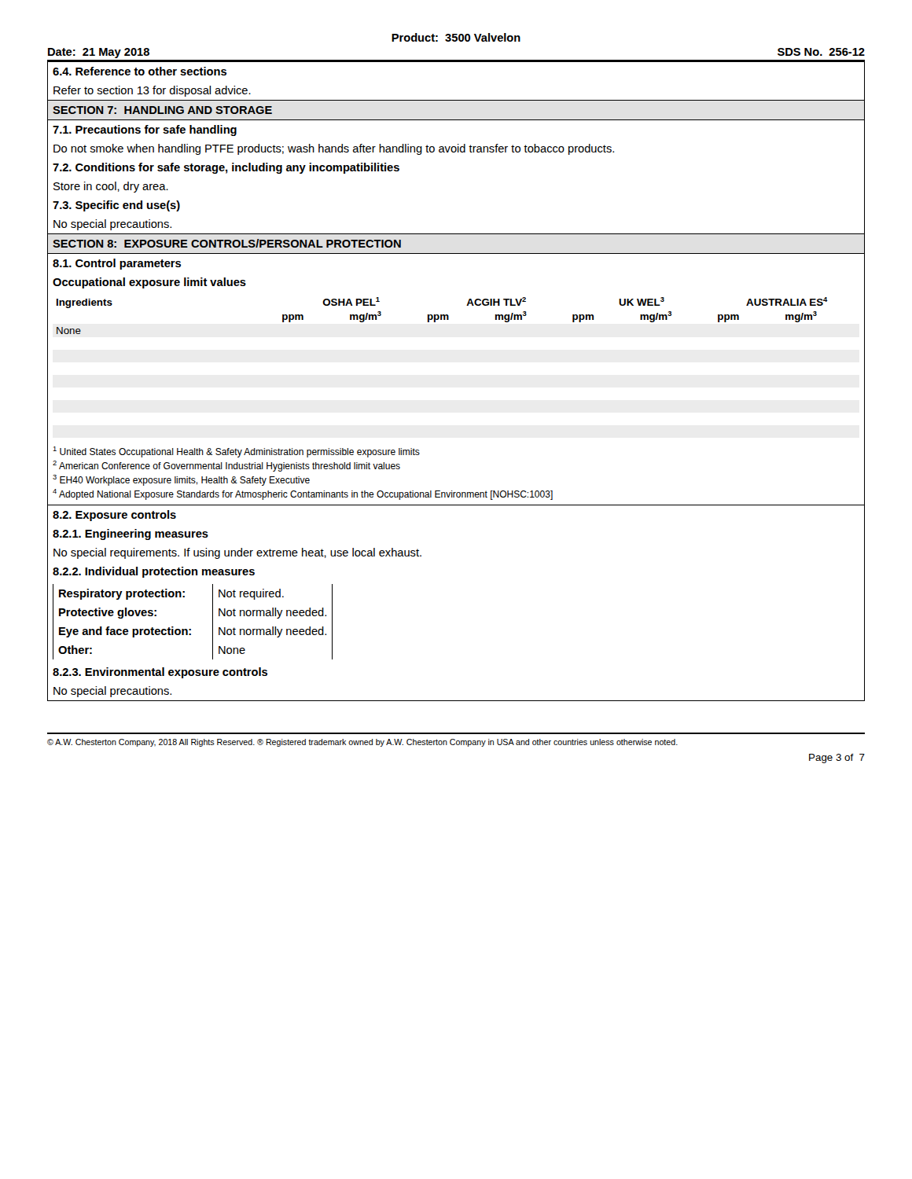Product: 3500 Valvelon
Date: 21 May 2018 SDS No. 256-12
| 6.4. Reference to other sections |
| Refer to section 13 for disposal advice. |
| SECTION 7: HANDLING AND STORAGE |
| 7.1. Precautions for safe handling |
| Do not smoke when handling PTFE products; wash hands after handling to avoid transfer to tobacco products. |
| 7.2. Conditions for safe storage, including any incompatibilities |
| Store in cool, dry area. |
| 7.3. Specific end use(s) |
| No special precautions. |
| SECTION 8: EXPOSURE CONTROLS/PERSONAL PROTECTION |
| 8.1. Control parameters |
| Occupational exposure limit values |
| / Ingredients / OSHA PEL 1 / ACGIH TLV 2 / UK WEL 3 / AUSTRALIA ES 4 / / --- / --- / --- / --- / --- / / / ppm / mg/m 3 / ppm / mg/m 3 / ppm / mg/m 3 / ppm / mg/m 3 / / None / / / / / / / / / |
| 1 United States Occupational Health & Safety Administration permissible exposure limits 2 American Conference of Governmental Industrial Hygienists threshold limit values 3 EH40 Workplace exposure limits, Health & Safety Executive 4 Adopted National Exposure Standards for Atmospheric Contaminants in the Occupational Environment [NOHSC:1003] |
| 8.2. Exposure controls |
| 8.2.1. Engineering measures |
| No special requirements. If using under extreme heat, use local exhaust. |
| 8.2.2. Individual protection measures |
| / Respiratory protection: / Not required. / / Protective gloves: / Not normally needed. / / Eye and face protection: / Not normally needed. / / Other: / None / |
| 8.2.3. Environmental exposure controls |
| No special precautions. |
© A.W. Chesterton Company, 2018 All Rights Reserved. ® Registered trademark owned by A.W. Chesterton Company in USA and other countries unless otherwise noted.
Page 3 of 7